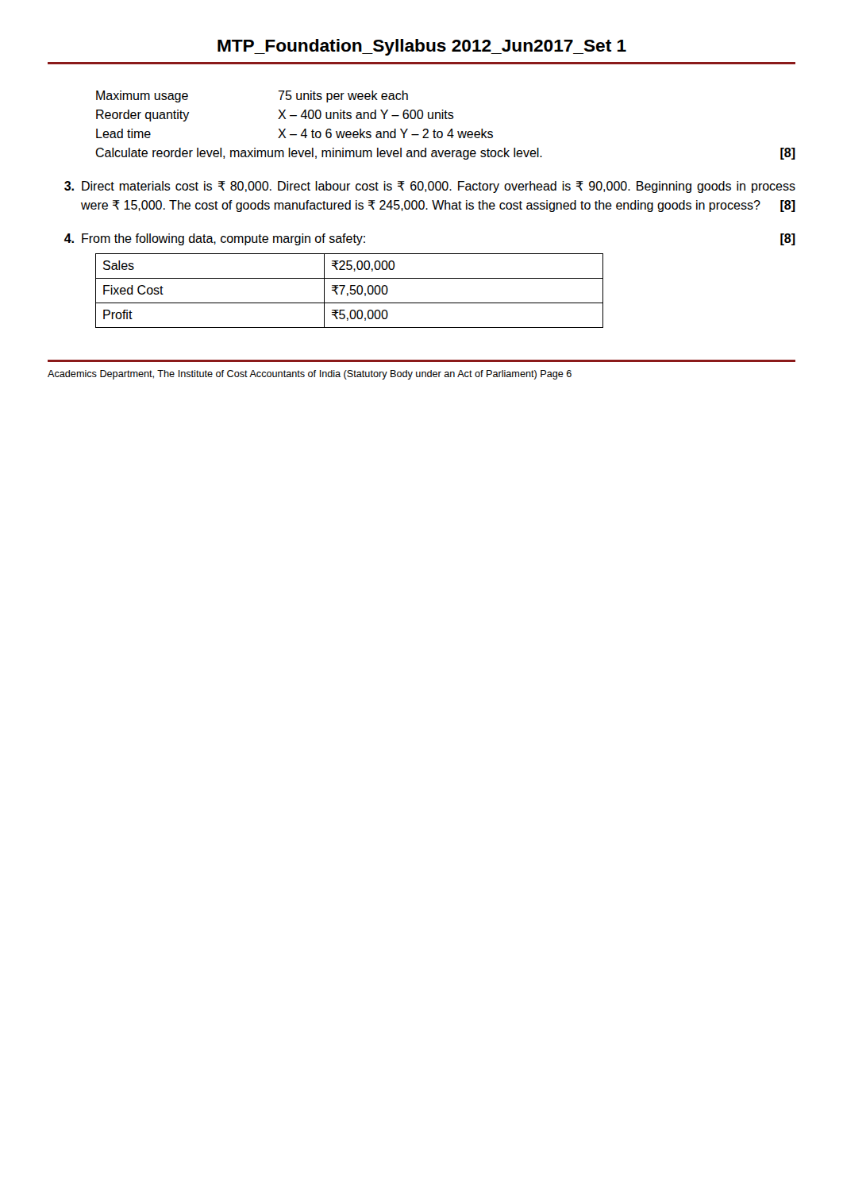MTP_Foundation_Syllabus 2012_Jun2017_Set 1
Maximum usage
75 units per week each
Reorder quantity
X – 400 units and Y – 600 units
Lead time
X – 4 to 6 weeks and Y – 2 to 4 weeks
Calculate reorder level, maximum level, minimum level and average stock level. [8]
3.
Direct materials cost is ₹ 80,000. Direct labour cost is ₹ 60,000. Factory overhead is ₹ 90,000. Beginning goods in process were ₹ 15,000. The cost of goods manufactured is ₹ 245,000. What is the cost assigned to the ending goods in process? [8]
4.
From the following data, compute margin of safety: [8]
| Sales | ₹25,00,000 |
| Fixed Cost | ₹7,50,000 |
| Profit | ₹5,00,000 |
Academics Department, The Institute of Cost Accountants of India (Statutory Body under an Act of Parliament) Page 6